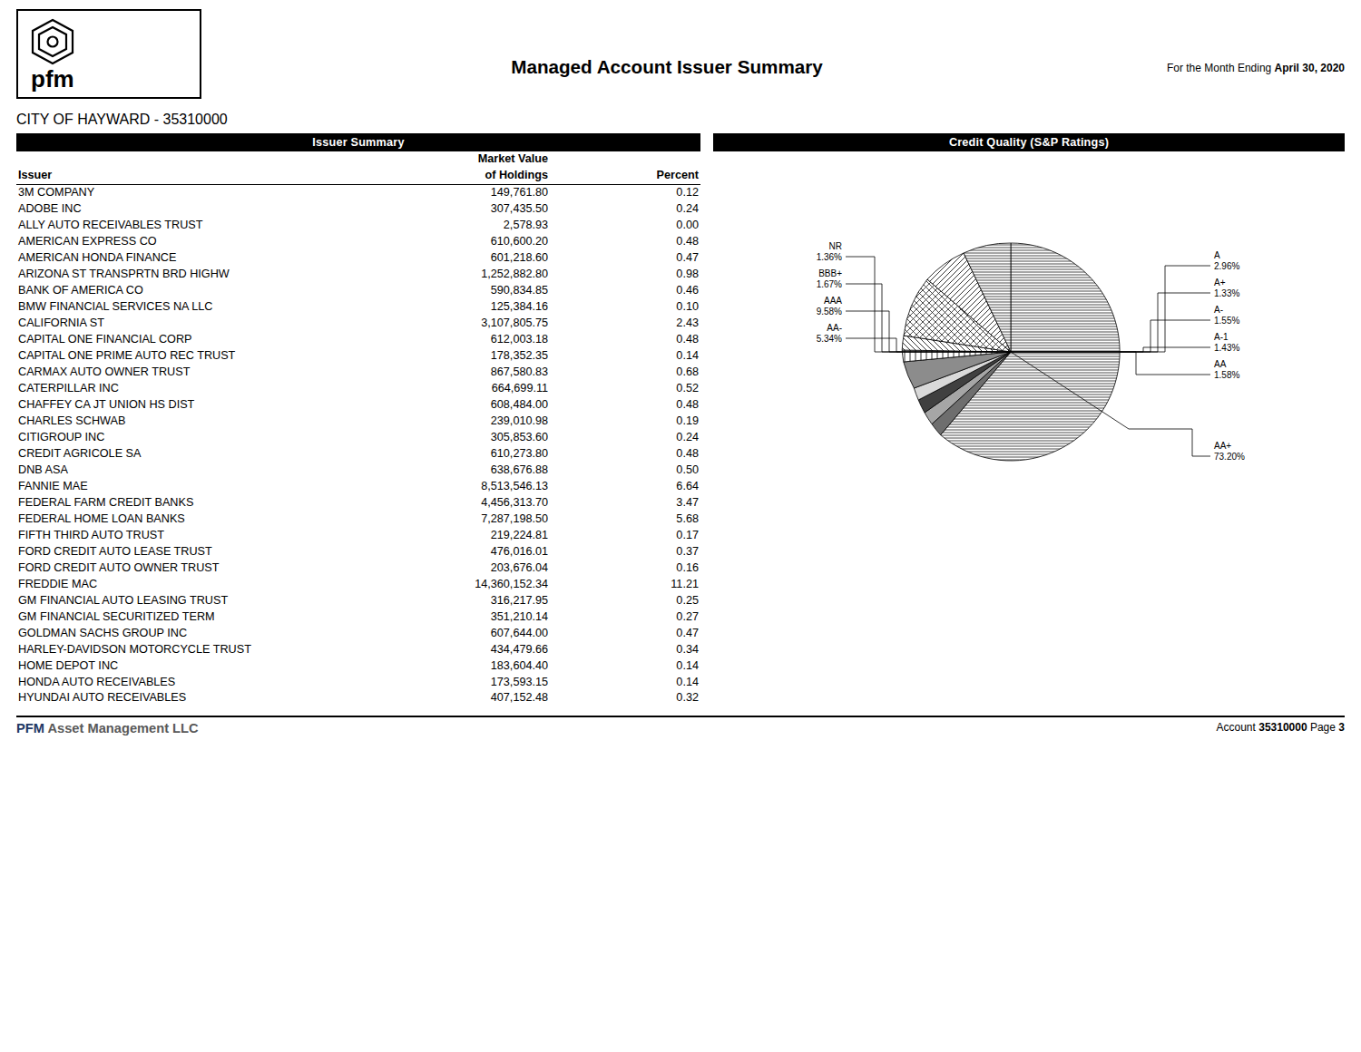pfm
Managed Account Issuer Summary
For the Month Ending April 30, 2020
CITY OF HAYWARD - 35310000
Issuer Summary
| | Market Value | |
| --- | --- | --- |
| Issuer | of Holdings | Percent |
| 3M COMPANY | 149,761.80 | 0.12 |
| ADOBE INC | 307,435.50 | 0.24 |
| ALLY AUTO RECEIVABLES TRUST | 2,578.93 | 0.00 |
| AMERICAN EXPRESS CO | 610,600.20 | 0.48 |
| AMERICAN HONDA FINANCE | 601,218.60 | 0.47 |
| ARIZONA ST TRANSPRTN BRD HIGHW | 1,252,882.80 | 0.98 |
| BANK OF AMERICA CO | 590,834.85 | 0.46 |
| BMW FINANCIAL SERVICES NA LLC | 125,384.16 | 0.10 |
| CALIFORNIA ST | 3,107,805.75 | 2.43 |
| CAPITAL ONE FINANCIAL CORP | 612,003.18 | 0.48 |
| CAPITAL ONE PRIME AUTO REC TRUST | 178,352.35 | 0.14 |
| CARMAX AUTO OWNER TRUST | 867,580.83 | 0.68 |
| CATERPILLAR INC | 664,699.11 | 0.52 |
| CHAFFEY CA JT UNION HS DIST | 608,484.00 | 0.48 |
| CHARLES SCHWAB | 239,010.98 | 0.19 |
| CITIGROUP INC | 305,853.60 | 0.24 |
| CREDIT AGRICOLE SA | 610,273.80 | 0.48 |
| DNB ASA | 638,676.88 | 0.50 |
| FANNIE MAE | 8,513,546.13 | 6.64 |
| FEDERAL FARM CREDIT BANKS | 4,456,313.70 | 3.47 |
| FEDERAL HOME LOAN BANKS | 7,287,198.50 | 5.68 |
| FIFTH THIRD AUTO TRUST | 219,224.81 | 0.17 |
| FORD CREDIT AUTO LEASE TRUST | 476,016.01 | 0.37 |
| FORD CREDIT AUTO OWNER TRUST | 203,676.04 | 0.16 |
| FREDDIE MAC | 14,360,152.34 | 11.21 |
| GM FINANCIAL AUTO LEASING TRUST | 316,217.95 | 0.25 |
| GM FINANCIAL SECURITIZED TERM | 351,210.14 | 0.27 |
| GOLDMAN SACHS GROUP INC | 607,644.00 | 0.47 |
| HARLEY-DAVIDSON MOTORCYCLE TRUST | 434,479.66 | 0.34 |
| HOME DEPOT INC | 183,604.40 | 0.14 |
| HONDA AUTO RECEIVABLES | 173,593.15 | 0.14 |
| HYUNDAI AUTO RECEIVABLES | 407,152.48 | 0.32 |
Credit Quality (S&P Ratings)
A 2.96% A+ 1.33% A- 1.55% A-1 1.43% AA 1.58% AA+ 73.20% NR 1.36% BBB+ 1.67% AAA 9.58% AA- 5.34%
PFM Asset Management LLC
Account 35310000 Page 3